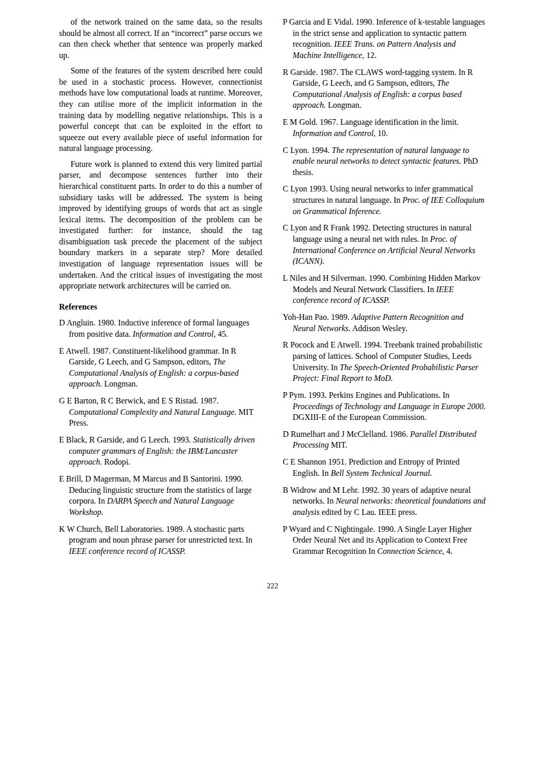of the network trained on the same data, so the results should be almost all correct. If an “incorrect” parse occurs we can then check whether that sentence was properly marked up.
Some of the features of the system described here could be used in a stochastic process. However, connectionist methods have low computational loads at runtime. Moreover, they can utilise more of the implicit information in the training data by modelling negative relationships. This is a powerful concept that can be exploited in the effort to squeeze out every available piece of useful information for natural language processing.
Future work is planned to extend this very limited partial parser, and decompose sentences further into their hierarchical constituent parts. In order to do this a number of subsidiary tasks will be addressed. The system is being improved by identifying groups of words that act as single lexical items. The decomposition of the problem can be investigated further: for instance, should the tag disambiguation task precede the placement of the subject boundary markers in a separate step? More detailed investigation of language representation issues will be undertaken. And the critical issues of investigating the most appropriate network architectures will be carried on.
References
D Angluin. 1980. Inductive inference of formal languages from positive data. Information and Control, 45.
E Atwell. 1987. Constituent-likelihood grammar. In R Garside, G Leech, and G Sampson, editors, The Computational Analysis of English: a corpus-based approach. Longman.
G E Barton, R C Berwick, and E S Ristad. 1987. Computational Complexity and Natural Language. MIT Press.
E Black, R Garside, and G Leech. 1993. Statistically driven computer grammars of English: the IBM/Lancaster approach. Rodopi.
E Brill, D Magerman, M Marcus and B Santorini. 1990. Deducing linguistic structure from the statistics of large corpora. In DARPA Speech and Natural Language Workshop.
K W Church, Bell Laboratories. 1989. A stochastic parts program and noun phrase parser for unrestricted text. In IEEE conference record of ICASSP.
P Garcia and E Vidal. 1990. Inference of k-testable languages in the strict sense and application to syntactic pattern recognition. IEEE Trans. on Pattern Analysis and Machine Intelligence, 12.
R Garside. 1987. The CLAWS word-tagging system. In R Garside, G Leech, and G Sampson, editors, The Computational Analysis of English: a corpus based approach. Longman.
E M Gold. 1967. Language identification in the limit. Information and Control, 10.
C Lyon. 1994. The representation of natural language to enable neural networks to detect syntactic features. PhD thesis.
C Lyon 1993. Using neural networks to infer grammatical structures in natural language. In Proc. of IEE Colloquium on Grammatical Inference.
C Lyon and R Frank 1992. Detecting structures in natural language using a neural net with rules. In Proc. of International Conference on Artificial Neural Networks (ICANN).
L Niles and H Silverman. 1990. Combining Hidden Markov Models and Neural Network Classifiers. In IEEE conference record of ICASSP.
Yoh-Han Pao. 1989. Adaptive Pattern Recognition and Neural Networks. Addison Wesley.
R Pocock and E Atwell. 1994. Treebank trained probabilistic parsing of lattices. School of Computer Studies, Leeds University. In The Speech-Oriented Probabilistic Parser Project: Final Report to MoD.
P Pym. 1993. Perkins Engines and Publications. In Proceedings of Technology and Language in Europe 2000. DGXIII-E of the European Commission.
D Rumelhart and J McClelland. 1986. Parallel Distributed Processing MIT.
C E Shannon 1951. Prediction and Entropy of Printed English. In Bell System Technical Journal.
B Widrow and M Lehr. 1992. 30 years of adaptive neural networks. In Neural networks: theoretical foundations and analysis edited by C Lau. IEEE press.
P Wyard and C Nightingale. 1990. A Single Layer Higher Order Neural Net and its Application to Context Free Grammar Recognition In Connection Science, 4.
222